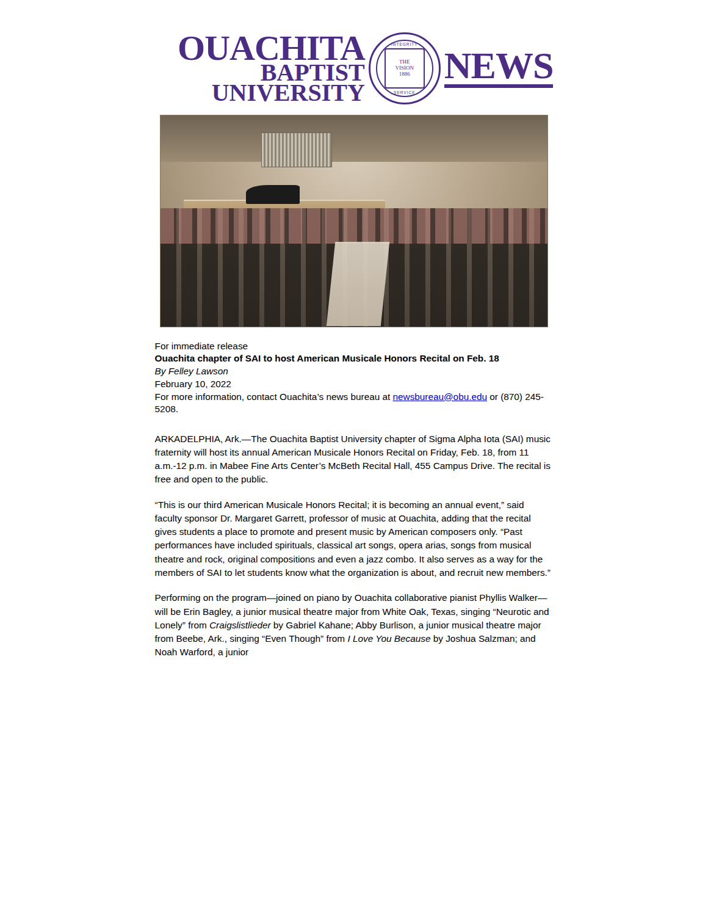OUACHITA BAPTIST UNIVERSITY
INTEGRITY
THE
VISION
1886
SERVICE
NEWS
For immediate release
Ouachita chapter of SAI to host American Musicale Honors Recital on Feb. 18
By Felley Lawson
February 10, 2022
For more information, contact Ouachita’s news bureau at newsbureau@obu.edu or (870) 245-5208.
ARKADELPHIA, Ark.—The Ouachita Baptist University chapter of Sigma Alpha Iota (SAI) music fraternity will host its annual American Musicale Honors Recital on Friday, Feb. 18, from 11 a.m.-12 p.m. in Mabee Fine Arts Center’s McBeth Recital Hall, 455 Campus Drive. The recital is free and open to the public.
“This is our third American Musicale Honors Recital; it is becoming an annual event,” said faculty sponsor Dr. Margaret Garrett, professor of music at Ouachita, adding that the recital gives students a place to promote and present music by American composers only. “Past performances have included spirituals, classical art songs, opera arias, songs from musical theatre and rock, original compositions and even a jazz combo. It also serves as a way for the members of SAI to let students know what the organization is about, and recruit new members.”
Performing on the program—joined on piano by Ouachita collaborative pianist Phyllis Walker—will be Erin Bagley, a junior musical theatre major from White Oak, Texas, singing “Neurotic and Lonely” from Craigslistlieder by Gabriel Kahane; Abby Burlison, a junior musical theatre major from Beebe, Ark., singing “Even Though” from I Love You Because by Joshua Salzman; and Noah Warford, a junior